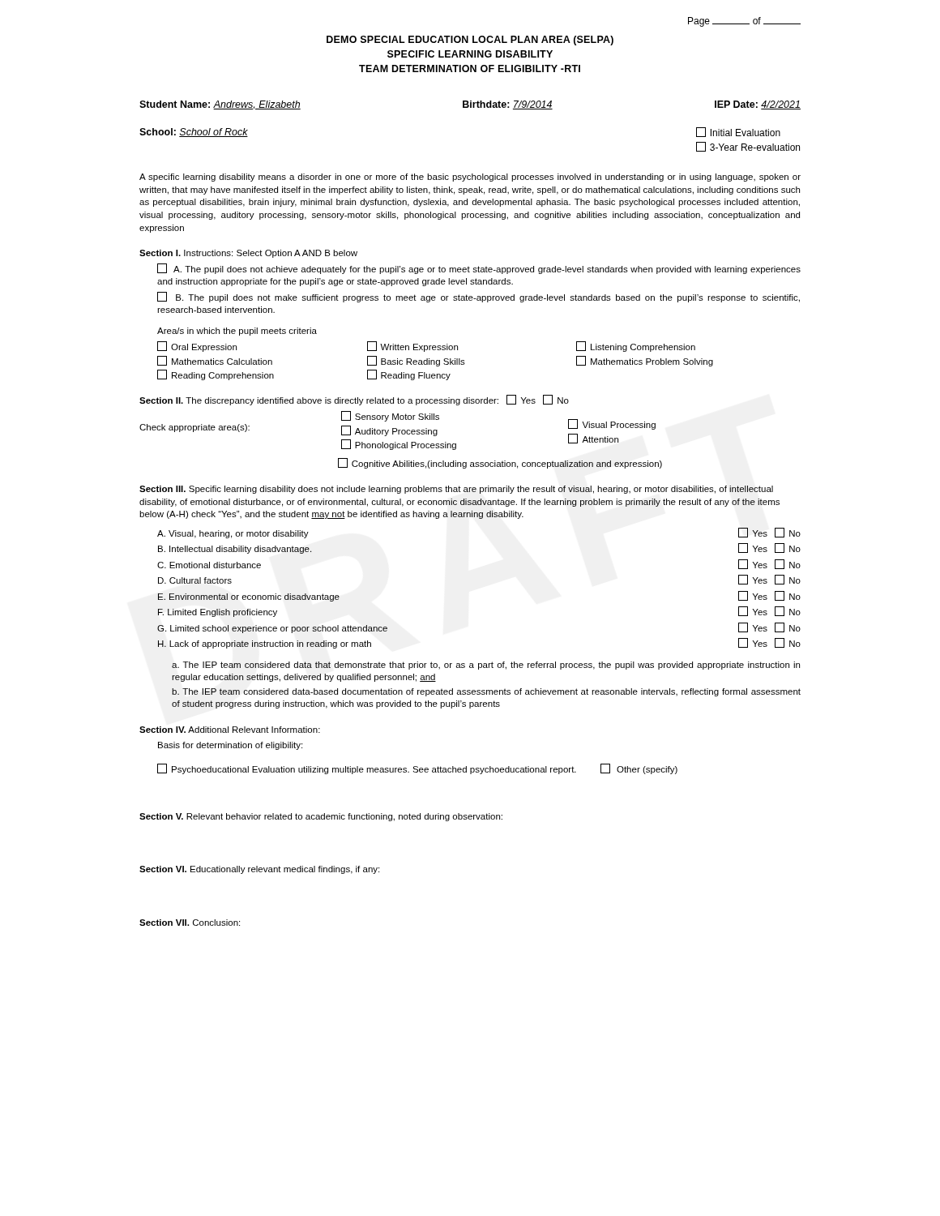Page of
DEMO SPECIAL EDUCATION LOCAL PLAN AREA (SELPA)
SPECIFIC LEARNING DISABILITY
TEAM DETERMINATION OF ELIGIBILITY -RTI
Student Name: Andrews, Elizabeth
Birthdate: 7/9/2014
IEP Date: 4/2/2021
School: School of Rock
Initial Evaluation
3-Year Re-evaluation
A specific learning disability means a disorder in one or more of the basic psychological processes involved in understanding or in using language, spoken or written, that may have manifested itself in the imperfect ability to listen, think, speak, read, write, spell, or do mathematical calculations, including conditions such as perceptual disabilities, brain injury, minimal brain dysfunction, dyslexia, and developmental aphasia. The basic psychological processes included attention, visual processing, auditory processing, sensory-motor skills, phonological processing, and cognitive abilities including association, conceptualization and expression
Section I. Instructions: Select Option A AND B below
A. The pupil does not achieve adequately for the pupil’s age or to meet state-approved grade-level standards when provided with learning experiences and instruction appropriate for the pupil’s age or state-approved grade level standards.
B. The pupil does not make sufficient progress to meet age or state-approved grade-level standards based on the pupil’s response to scientific, research-based intervention.
Area/s in which the pupil meets criteria
| Oral Expression | Written Expression | Listening Comprehension |
| Mathematics Calculation | Basic Reading Skills | Mathematics Problem Solving |
| Reading Comprehension | Reading Fluency | |
Section II. The discrepancy identified above is directly related to a processing disorder: Yes No
Check appropriate area(s):
Sensory Motor Skills
Auditory Processing
Phonological Processing
Visual Processing
Attention
Cognitive Abilities,(including association, conceptualization and expression)
Section III. Specific learning disability does not include learning problems that are primarily the result of visual, hearing, or motor disabilities, of intellectual disability, of emotional disturbance, or of environmental, cultural, or economic disadvantage. If the learning problem is primarily the result of any of the items below (A-H) check “Yes”, and the student may not be identified as having a learning disability.
A. Visual, hearing, or motor disability
Yes No
B. Intellectual disability disadvantage.
Yes No
C. Emotional disturbance
Yes No
D. Cultural factors
Yes No
E. Environmental or economic disadvantage
Yes No
F. Limited English proficiency
Yes No
G. Limited school experience or poor school attendance
Yes No
H. Lack of appropriate instruction in reading or math
Yes No
a. The IEP team considered data that demonstrate that prior to, or as a part of, the referral process, the pupil was provided appropriate instruction in regular education settings, delivered by qualified personnel; and
b. The IEP team considered data-based documentation of repeated assessments of achievement at reasonable intervals, reflecting formal assessment of student progress during instruction, which was provided to the pupil’s parents
Section IV. Additional Relevant Information:
Basis for determination of eligibility:
Psychoeducational Evaluation utilizing multiple measures. See attached psychoeducational report. Other (specify)
Section V. Relevant behavior related to academic functioning, noted during observation:
Section VI. Educationally relevant medical findings, if any:
Section VII. Conclusion: